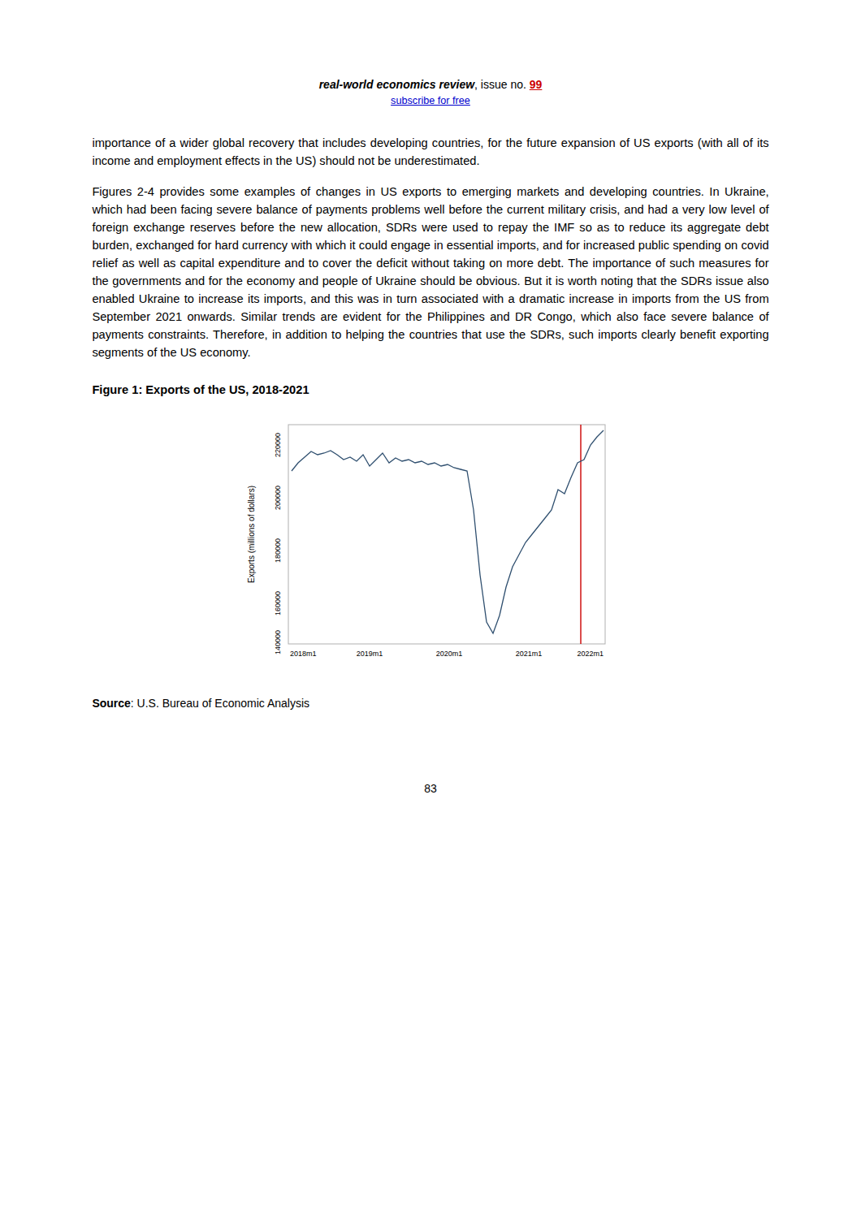real-world economics review, issue no. 99
subscribe for free
importance of a wider global recovery that includes developing countries, for the future expansion of US exports (with all of its income and employment effects in the US) should not be underestimated.
Figures 2-4 provides some examples of changes in US exports to emerging markets and developing countries. In Ukraine, which had been facing severe balance of payments problems well before the current military crisis, and had a very low level of foreign exchange reserves before the new allocation, SDRs were used to repay the IMF so as to reduce its aggregate debt burden, exchanged for hard currency with which it could engage in essential imports, and for increased public spending on covid relief as well as capital expenditure and to cover the deficit without taking on more debt. The importance of such measures for the governments and for the economy and people of Ukraine should be obvious. But it is worth noting that the SDRs issue also enabled Ukraine to increase its imports, and this was in turn associated with a dramatic increase in imports from the US from September 2021 onwards. Similar trends are evident for the Philippines and DR Congo, which also face severe balance of payments constraints. Therefore, in addition to helping the countries that use the SDRs, such imports clearly benefit exporting segments of the US economy.
Figure 1: Exports of the US, 2018-2021
Exports (millions of dollars) 220000 200000 180000 160000 140000 2018m1 2019m1 2020m1 2021m1 2022m1
Source: U.S. Bureau of Economic Analysis
83